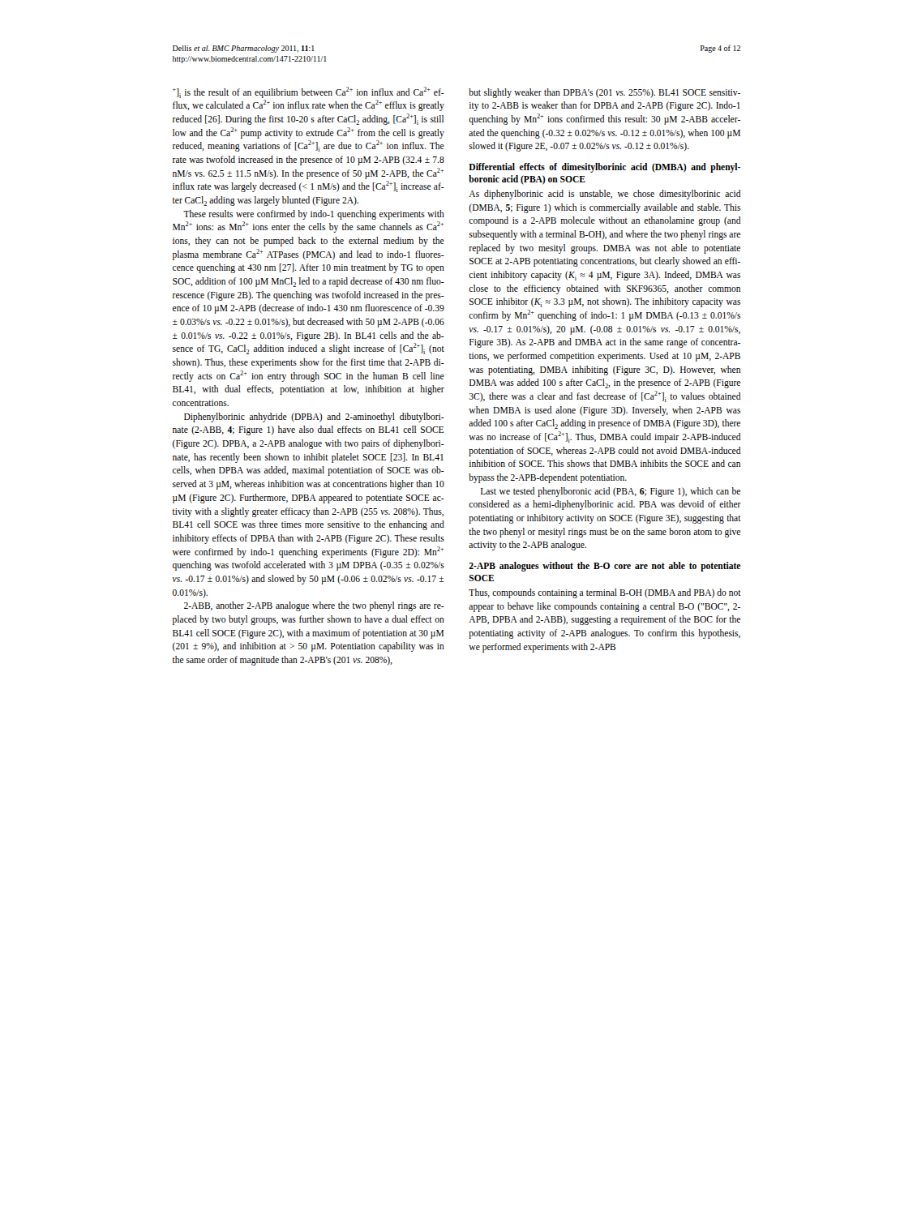Dellis et al. BMC Pharmacology 2011, 11:1
http://www.biomedcentral.com/1471-2210/11/1
Page 4 of 12
+]i is the result of an equilibrium between Ca2+ ion influx and Ca2+ efflux, we calculated a Ca2+ ion influx rate when the Ca2+ efflux is greatly reduced [26]. During the first 10-20 s after CaCl2 adding, [Ca2+]i is still low and the Ca2+ pump activity to extrude Ca2+ from the cell is greatly reduced, meaning variations of [Ca2+]i are due to Ca2+ ion influx. The rate was twofold increased in the presence of 10 µM 2-APB (32.4 ± 7.8 nM/s vs. 62.5 ± 11.5 nM/s). In the presence of 50 µM 2-APB, the Ca2+ influx rate was largely decreased (< 1 nM/s) and the [Ca2+]i increase after CaCl2 adding was largely blunted (Figure 2A).
These results were confirmed by indo-1 quenching experiments with Mn2+ ions: as Mn2+ ions enter the cells by the same channels as Ca2+ ions, they can not be pumped back to the external medium by the plasma membrane Ca2+ ATPases (PMCA) and lead to indo-1 fluorescence quenching at 430 nm [27]. After 10 min treatment by TG to open SOC, addition of 100 µM MnCl2 led to a rapid decrease of 430 nm fluorescence (Figure 2B). The quenching was twofold increased in the presence of 10 µM 2-APB (decrease of indo-1 430 nm fluorescence of -0.39 ± 0.03%/s vs. -0.22 ± 0.01%/s), but decreased with 50 µM 2-APB (-0.06 ± 0.01%/s vs. -0.22 ± 0.01%/s, Figure 2B). In BL41 cells and the absence of TG, CaCl2 addition induced a slight increase of [Ca2+]i (not shown). Thus, these experiments show for the first time that 2-APB directly acts on Ca2+ ion entry through SOC in the human B cell line BL41, with dual effects, potentiation at low, inhibition at higher concentrations.
Diphenylborinic anhydride (DPBA) and 2-aminoethyl dibutylborinate (2-ABB, 4; Figure 1) have also dual effects on BL41 cell SOCE (Figure 2C). DPBA, a 2-APB analogue with two pairs of diphenylborinate, has recently been shown to inhibit platelet SOCE [23]. In BL41 cells, when DPBA was added, maximal potentiation of SOCE was observed at 3 µM, whereas inhibition was at concentrations higher than 10 µM (Figure 2C). Furthermore, DPBA appeared to potentiate SOCE activity with a slightly greater efficacy than 2-APB (255 vs. 208%). Thus, BL41 cell SOCE was three times more sensitive to the enhancing and inhibitory effects of DPBA than with 2-APB (Figure 2C). These results were confirmed by indo-1 quenching experiments (Figure 2D): Mn2+ quenching was twofold accelerated with 3 µM DPBA (-0.35 ± 0.02%/s vs. -0.17 ± 0.01%/s) and slowed by 50 µM (-0.06 ± 0.02%/s vs. -0.17 ± 0.01%/s).
2-ABB, another 2-APB analogue where the two phenyl rings are replaced by two butyl groups, was further shown to have a dual effect on BL41 cell SOCE (Figure 2C), with a maximum of potentiation at 30 µM (201 ± 9%), and inhibition at > 50 µM. Potentiation capability was in the same order of magnitude than 2-APB's (201 vs. 208%),
but slightly weaker than DPBA's (201 vs. 255%). BL41 SOCE sensitivity to 2-ABB is weaker than for DPBA and 2-APB (Figure 2C). Indo-1 quenching by Mn2+ ions confirmed this result: 30 µM 2-ABB accelerated the quenching (-0.32 ± 0.02%/s vs. -0.12 ± 0.01%/s), when 100 µM slowed it (Figure 2E, -0.07 ± 0.02%/s vs. -0.12 ± 0.01%/s).
Differential effects of dimesitylborinic acid (DMBA) and phenylboronic acid (PBA) on SOCE
As diphenylborinic acid is unstable, we chose dimesitylborinic acid (DMBA, 5; Figure 1) which is commercially available and stable. This compound is a 2-APB molecule without an ethanolamine group (and subsequently with a terminal B-OH), and where the two phenyl rings are replaced by two mesityl groups. DMBA was not able to potentiate SOCE at 2-APB potentiating concentrations, but clearly showed an efficient inhibitory capacity (Ki ≈ 4 µM, Figure 3A). Indeed, DMBA was close to the efficiency obtained with SKF96365, another common SOCE inhibitor (Ki ≈ 3.3 µM, not shown). The inhibitory capacity was confirm by Mn2+ quenching of indo-1: 1 µM DMBA (-0.13 ± 0.01%/s vs. -0.17 ± 0.01%/s), 20 µM. (-0.08 ± 0.01%/s vs. -0.17 ± 0.01%/s, Figure 3B). As 2-APB and DMBA act in the same range of concentrations, we performed competition experiments. Used at 10 µM, 2-APB was potentiating, DMBA inhibiting (Figure 3C, D). However, when DMBA was added 100 s after CaCl2, in the presence of 2-APB (Figure 3C), there was a clear and fast decrease of [Ca2+]i to values obtained when DMBA is used alone (Figure 3D). Inversely, when 2-APB was added 100 s after CaCl2 adding in presence of DMBA (Figure 3D), there was no increase of [Ca2+]i. Thus, DMBA could impair 2-APB-induced potentiation of SOCE, whereas 2-APB could not avoid DMBA-induced inhibition of SOCE. This shows that DMBA inhibits the SOCE and can bypass the 2-APB-dependent potentiation.
Last we tested phenylboronic acid (PBA, 6; Figure 1), which can be considered as a hemi-diphenylborinic acid. PBA was devoid of either potentiating or inhibitory activity on SOCE (Figure 3E), suggesting that the two phenyl or mesityl rings must be on the same boron atom to give activity to the 2-APB analogue.
2-APB analogues without the B-O core are not able to potentiate SOCE
Thus, compounds containing a terminal B-OH (DMBA and PBA) do not appear to behave like compounds containing a central B-O ("BOC", 2-APB, DPBA and 2-ABB), suggesting a requirement of the BOC for the potentiating activity of 2-APB analogues. To confirm this hypothesis, we performed experiments with 2-APB